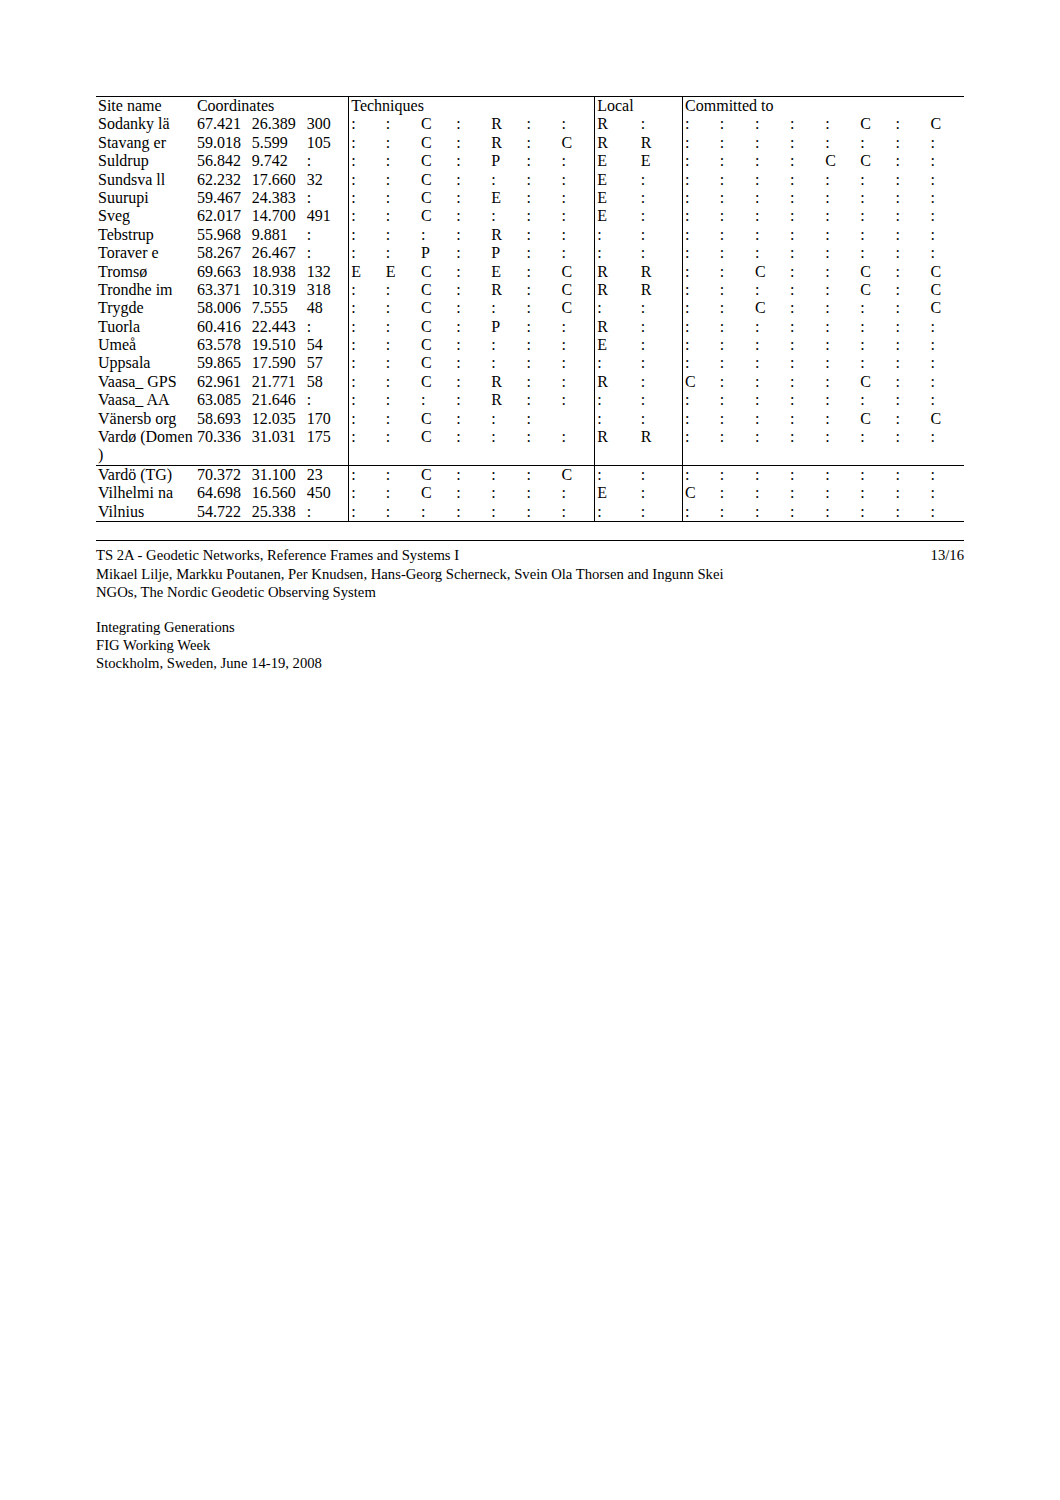| Site name | Coordinates | Techniques | Local | Committed to |
| --- | --- | --- | --- | --- |
| Sodanky lä | 67.421 | 26.389 | 300 | : | : | C | : | R | : | : | R | : | : | : | : | : | : | C | : | C |
| Stavang er | 59.018 | 5.599 | 105 | : | : | C | : | R | : | C | R | R | : | : | : | : | : | : | : | : |
| Suldrup | 56.842 | 9.742 | : | : | : | C | : | P | : | : | E | E | : | : | : | : | C | C | : | : |
| Sundsva ll | 62.232 | 17.660 | 32 | : | : | C | : | : | : | : | E | : | : | : | : | : | : | : | : | : |
| Suurupi | 59.467 | 24.383 | : | : | : | C | : | E | : | : | E | : | : | : | : | : | : | : | : | : |
| Sveg | 62.017 | 14.700 | 491 | : | : | C | : | : | : | : | E | : | : | : | : | : | : | : | : | : |
| Tebstrup | 55.968 | 9.881 | : | : | : | : | : | R | : | : | : | : | : | : | : | : | : | : | : | : |
| Toraver e | 58.267 | 26.467 | : | : | : | P | : | P | : | : | : | : | : | : | : | : | : | : | : | : |
| Tromsø | 69.663 | 18.938 | 132 | E | E | C | : | E | : | C | R | R | : | : | C | : | : | C | : | C |
| Trondhe im | 63.371 | 10.319 | 318 | : | : | C | : | R | : | C | R | R | : | : | : | : | : | C | : | C |
| Trygde | 58.006 | 7.555 | 48 | : | : | C | : | : | : | C | : | : | : | : | C | : | : | : | : | C |
| Tuorla | 60.416 | 22.443 | : | : | : | C | : | P | : | : | R | : | : | : | : | : | : | : | : | : |
| Umeå | 63.578 | 19.510 | 54 | : | : | C | : | : | : | : | E | : | : | : | : | : | : | : | : | : |
| Uppsala | 59.865 | 17.590 | 57 | : | : | C | : | : | : | : | : | : | : | : | : | : | : | : | : | : |
| Vaasa_ GPS | 62.961 | 21.771 | 58 | : | : | C | : | R | : | : | R | : | C | : | : | : | : | C | : | : |
| Vaasa_ AA | 63.085 | 21.646 | : | : | : | : | : | R | : | : | : | : | : | : | : | : | : | : | : | : |
| Vänersb org | 58.693 | 12.035 | 170 | : | : | C | : | : | : | | : | : | : | : | : | : | : | C | : | C |
| Vardø (Domen ) | 70.336 | 31.031 | 175 | : | : | C | : | : | : | : | R | R | : | : | : | : | : | : | : | : |
| Vardö (TG) | 70.372 | 31.100 | 23 | : | : | C | : | : | : | C | : | : | : | : | : | : | : | : | : | : |
| Vilhelmi na | 64.698 | 16.560 | 450 | : | : | C | : | : | : | : | E | : | C | : | : | : | : | : | : | : |
| Vilnius | 54.722 | 25.338 | : | : | : | : | : | : | : | : | : | : | : | : | : | : | : | : | : | : |
13/16 TS 2A - Geodetic Networks, Reference Frames and Systems I
Mikael Lilje, Markku Poutanen, Per Knudsen, Hans-Georg Scherneck, Svein Ola Thorsen and Ingunn Skei
NGOs, The Nordic Geodetic Observing System
Integrating Generations
FIG Working Week
Stockholm, Sweden, June 14-19, 2008